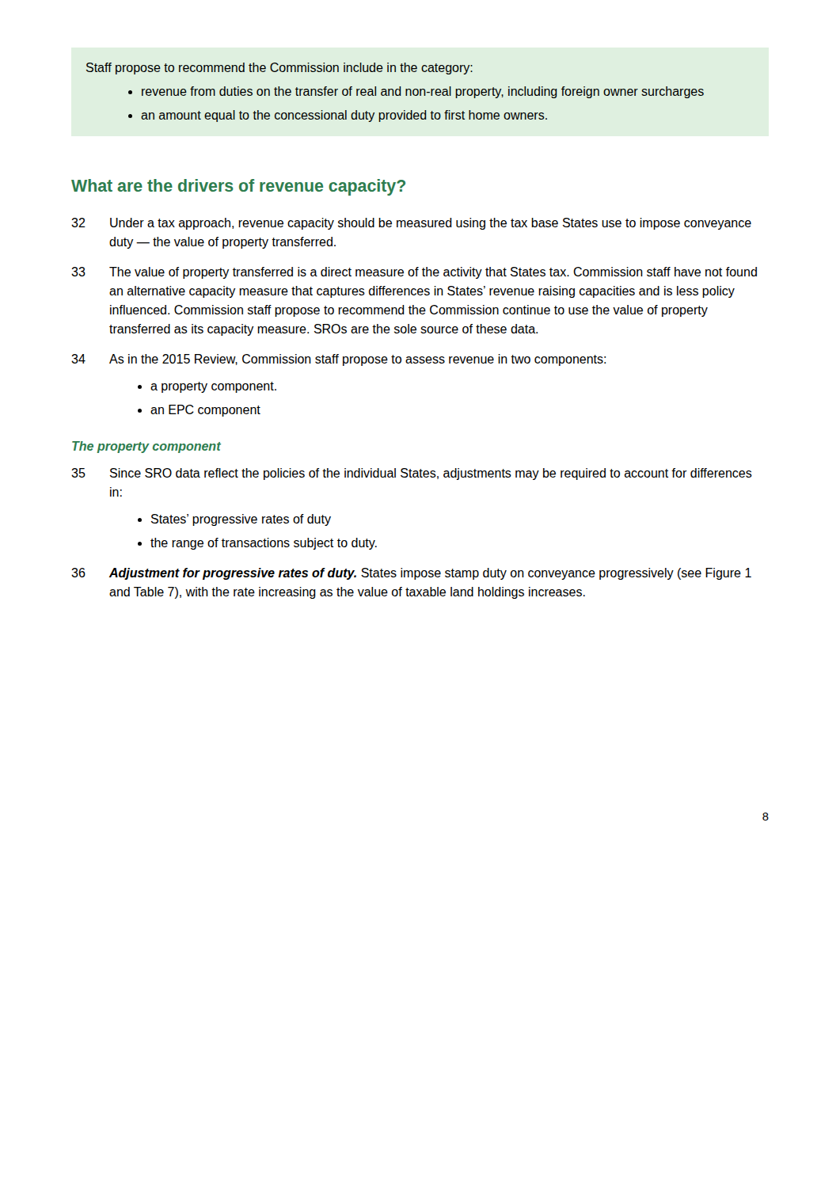Staff propose to recommend the Commission include in the category:
revenue from duties on the transfer of real and non-real property, including foreign owner surcharges
an amount equal to the concessional duty provided to first home owners.
What are the drivers of revenue capacity?
32
Under a tax approach, revenue capacity should be measured using the tax base States use to impose conveyance duty — the value of property transferred.
33
The value of property transferred is a direct measure of the activity that States tax. Commission staff have not found an alternative capacity measure that captures differences in States’ revenue raising capacities and is less policy influenced. Commission staff propose to recommend the Commission continue to use the value of property transferred as its capacity measure. SROs are the sole source of these data.
34
As in the 2015 Review, Commission staff propose to assess revenue in two components:
a property component.
an EPC component
The property component
35
Since SRO data reflect the policies of the individual States, adjustments may be required to account for differences in:
States’ progressive rates of duty
the range of transactions subject to duty.
36
Adjustment for progressive rates of duty. States impose stamp duty on conveyance progressively (see Figure 1 and Table 7), with the rate increasing as the value of taxable land holdings increases.
8